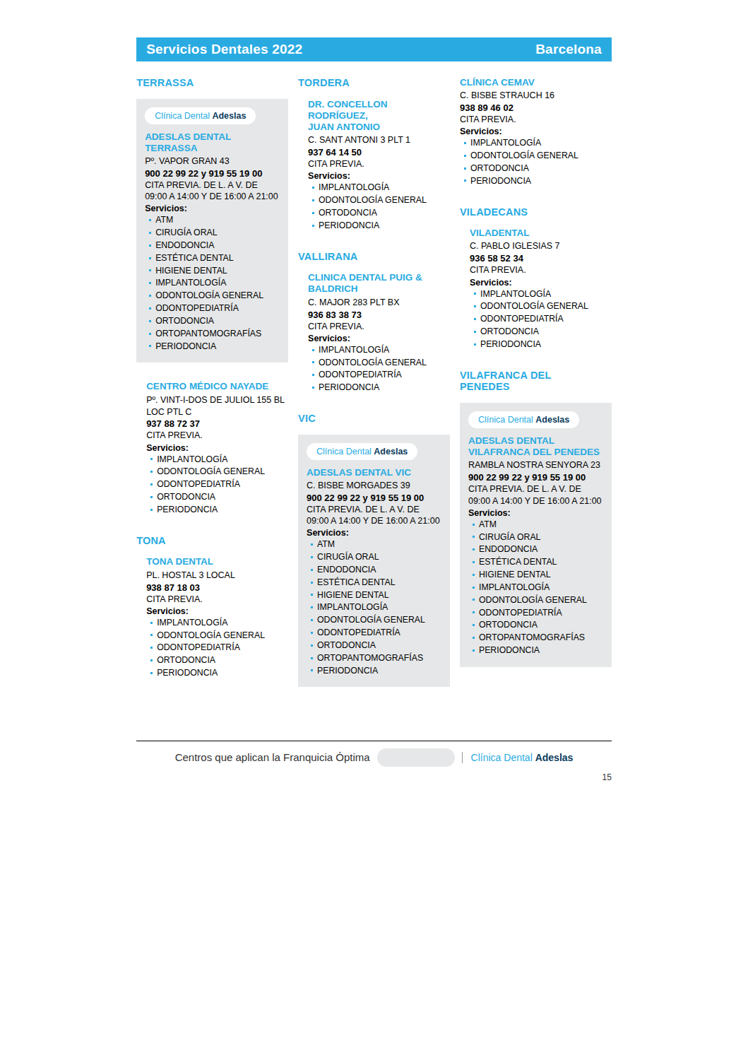Servicios Dentales 2022
Barcelona
TERRASSA
Clínica Dental Adeslas
ADESLAS DENTAL
TERRASSA
Pº. VAPOR GRAN 43
900 22 99 22 y 919 55 19 00
CITA PREVIA. DE L. A V. DE 09:00 A 14:00 Y DE 16:00 A 21:00
Servicios:
ATM
CIRUGÍA ORAL
ENDODONCIA
ESTÉTICA DENTAL
HIGIENE DENTAL
IMPLANTOLOGÍA
ODONTOLOGÍA GENERAL
ODONTOPEDIATRÍA
ORTODONCIA
ORTOPANTOMOGRAFÍAS
PERIODONCIA
CENTRO MÉDICO NAYADE
Pº. VINT-I-DOS DE JULIOL 155 BL LOC PTL C
937 88 72 37
CITA PREVIA.
Servicios:
IMPLANTOLOGÍA
ODONTOLOGÍA GENERAL
ODONTOPEDIATRÍA
ORTODONCIA
PERIODONCIA
TONA
TONA DENTAL
PL. HOSTAL 3 LOCAL
938 87 18 03
CITA PREVIA.
Servicios:
IMPLANTOLOGÍA
ODONTOLOGÍA GENERAL
ODONTOPEDIATRÍA
ORTODONCIA
PERIODONCIA
TORDERA
DR. CONCELLON RODRÍGUEZ,
JUAN ANTONIO
C. SANT ANTONI 3 PLT 1
937 64 14 50
CITA PREVIA.
Servicios:
IMPLANTOLOGÍA
ODONTOLOGÍA GENERAL
ORTODONCIA
PERIODONCIA
VALLIRANA
CLINICA DENTAL PUIG &
BALDRICH
C. MAJOR 283 PLT BX
936 83 38 73
CITA PREVIA.
Servicios:
IMPLANTOLOGÍA
ODONTOLOGÍA GENERAL
ODONTOPEDIATRÍA
PERIODONCIA
VIC
Clínica Dental Adeslas
ADESLAS DENTAL VIC
C. BISBE MORGADES 39
900 22 99 22 y 919 55 19 00
CITA PREVIA. DE L. A V. DE 09:00 A 14:00 Y DE 16:00 A 21:00
Servicios:
ATM
CIRUGÍA ORAL
ENDODONCIA
ESTÉTICA DENTAL
HIGIENE DENTAL
IMPLANTOLOGÍA
ODONTOLOGÍA GENERAL
ODONTOPEDIATRÍA
ORTODONCIA
ORTOPANTOMOGRAFÍAS
PERIODONCIA
CLÍNICA CEMAV
C. BISBE STRAUCH 16
938 89 46 02
CITA PREVIA.
Servicios:
IMPLANTOLOGÍA
ODONTOLOGÍA GENERAL
ORTODONCIA
PERIODONCIA
VILADECANS
VILADENTAL
C. PABLO IGLESIAS 7
936 58 52 34
CITA PREVIA.
Servicios:
IMPLANTOLOGÍA
ODONTOLOGÍA GENERAL
ODONTOPEDIATRÍA
ORTODONCIA
PERIODONCIA
VILAFRANCA DEL
PENEDES
Clínica Dental Adeslas
ADESLAS DENTAL
VILAFRANCA DEL PENEDES
RAMBLA NOSTRA SENYORA 23
900 22 99 22 y 919 55 19 00
CITA PREVIA. DE L. A V. DE 09:00 A 14:00 Y DE 16:00 A 21:00
Servicios:
ATM
CIRUGÍA ORAL
ENDODONCIA
ESTÉTICA DENTAL
HIGIENE DENTAL
IMPLANTOLOGÍA
ODONTOLOGÍA GENERAL
ODONTOPEDIATRÍA
ORTODONCIA
ORTOPANTOMOGRAFÍAS
PERIODONCIA
Centros que aplican la Franquicia Óptima
Clínica Dental Adeslas
15